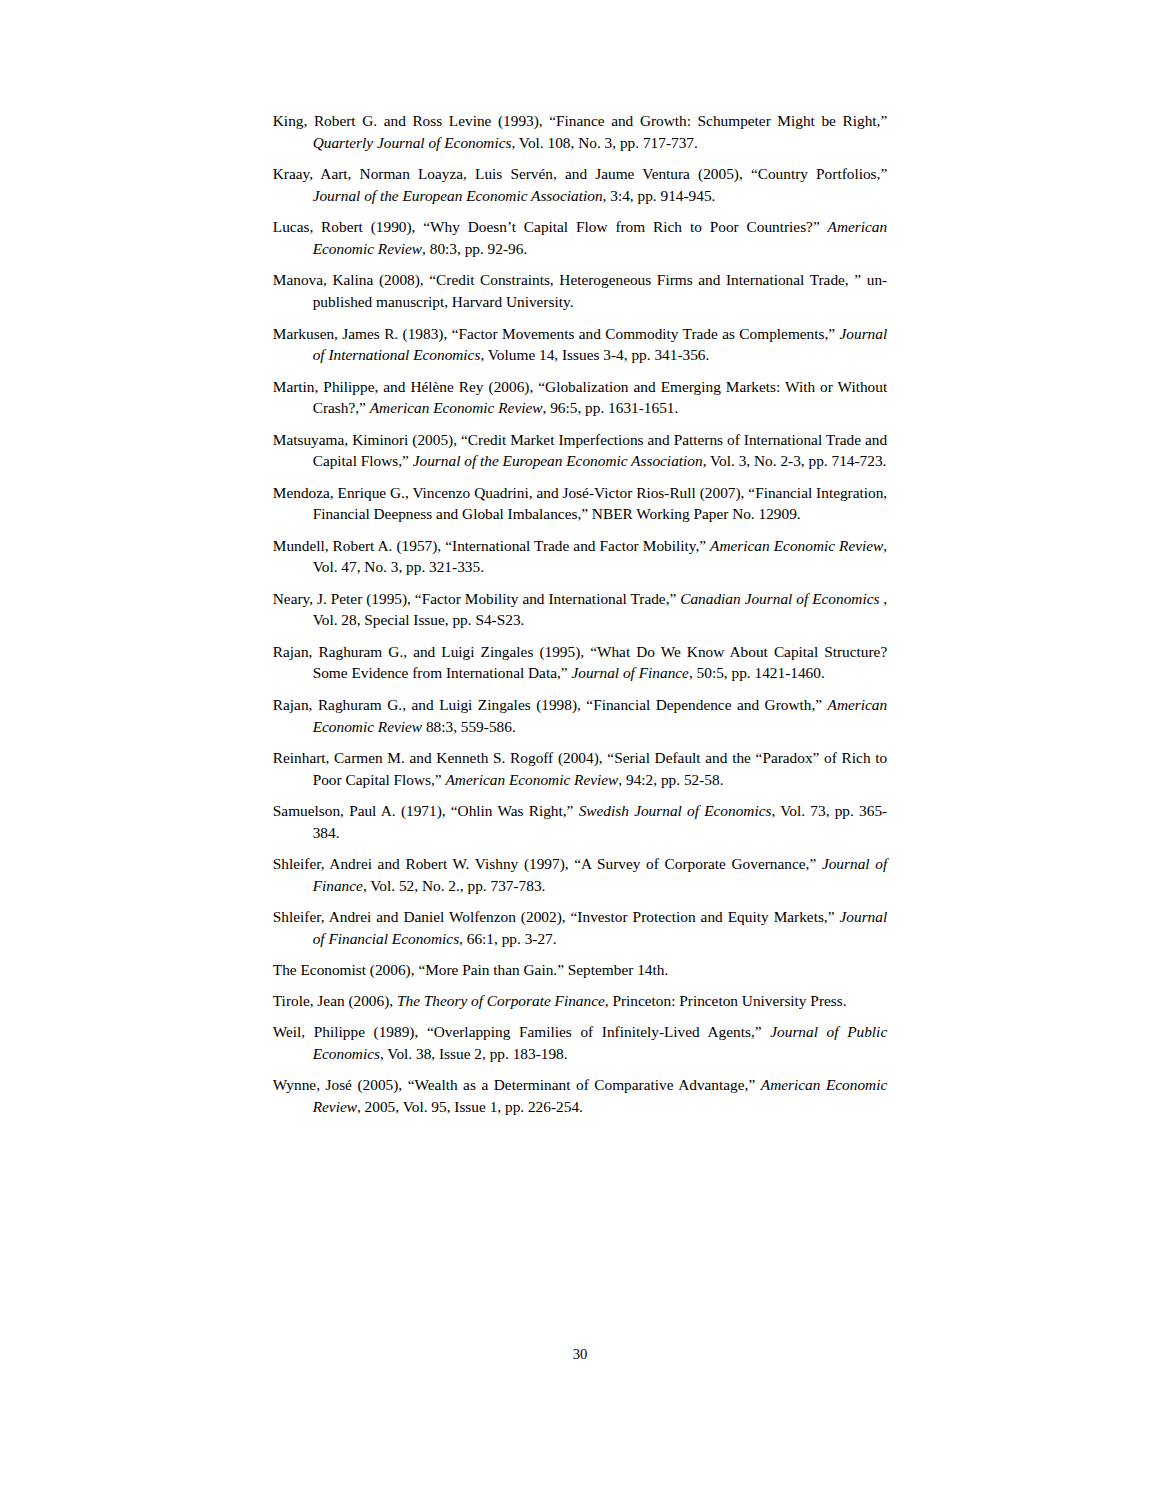King, Robert G. and Ross Levine (1993), “Finance and Growth: Schumpeter Might be Right,” Quarterly Journal of Economics, Vol. 108, No. 3, pp. 717-737.
Kraay, Aart, Norman Loayza, Luis Servén, and Jaume Ventura (2005), “Country Portfolios,” Journal of the European Economic Association, 3:4, pp. 914-945.
Lucas, Robert (1990), “Why Doesn’t Capital Flow from Rich to Poor Countries?” American Economic Review, 80:3, pp. 92-96.
Manova, Kalina (2008), “Credit Constraints, Heterogeneous Firms and International Trade, ” unpublished manuscript, Harvard University.
Markusen, James R. (1983), “Factor Movements and Commodity Trade as Complements,” Journal of International Economics, Volume 14, Issues 3-4, pp. 341-356.
Martin, Philippe, and Hélène Rey (2006), “Globalization and Emerging Markets: With or Without Crash?,” American Economic Review, 96:5, pp. 1631-1651.
Matsuyama, Kiminori (2005), “Credit Market Imperfections and Patterns of International Trade and Capital Flows,” Journal of the European Economic Association, Vol. 3, No. 2-3, pp. 714-723.
Mendoza, Enrique G., Vincenzo Quadrini, and José-Victor Rios-Rull (2007), “Financial Integration, Financial Deepness and Global Imbalances,” NBER Working Paper No. 12909.
Mundell, Robert A. (1957), “International Trade and Factor Mobility,” American Economic Review, Vol. 47, No. 3, pp. 321-335.
Neary, J. Peter (1995), “Factor Mobility and International Trade,” Canadian Journal of Economics , Vol. 28, Special Issue, pp. S4-S23.
Rajan, Raghuram G., and Luigi Zingales (1995), “What Do We Know About Capital Structure? Some Evidence from International Data,” Journal of Finance, 50:5, pp. 1421-1460.
Rajan, Raghuram G., and Luigi Zingales (1998), “Financial Dependence and Growth,” American Economic Review 88:3, 559-586.
Reinhart, Carmen M. and Kenneth S. Rogoff (2004), “Serial Default and the “Paradox” of Rich to Poor Capital Flows,” American Economic Review, 94:2, pp. 52-58.
Samuelson, Paul A. (1971), “Ohlin Was Right,” Swedish Journal of Economics, Vol. 73, pp. 365-384.
Shleifer, Andrei and Robert W. Vishny (1997), “A Survey of Corporate Governance,” Journal of Finance, Vol. 52, No. 2., pp. 737-783.
Shleifer, Andrei and Daniel Wolfenzon (2002), “Investor Protection and Equity Markets,” Journal of Financial Economics, 66:1, pp. 3-27.
The Economist (2006), “More Pain than Gain.” September 14th.
Tirole, Jean (2006), The Theory of Corporate Finance, Princeton: Princeton University Press.
Weil, Philippe (1989), “Overlapping Families of Infinitely-Lived Agents,” Journal of Public Economics, Vol. 38, Issue 2, pp. 183-198.
Wynne, José (2005), “Wealth as a Determinant of Comparative Advantage,” American Economic Review, 2005, Vol. 95, Issue 1, pp. 226-254.
30